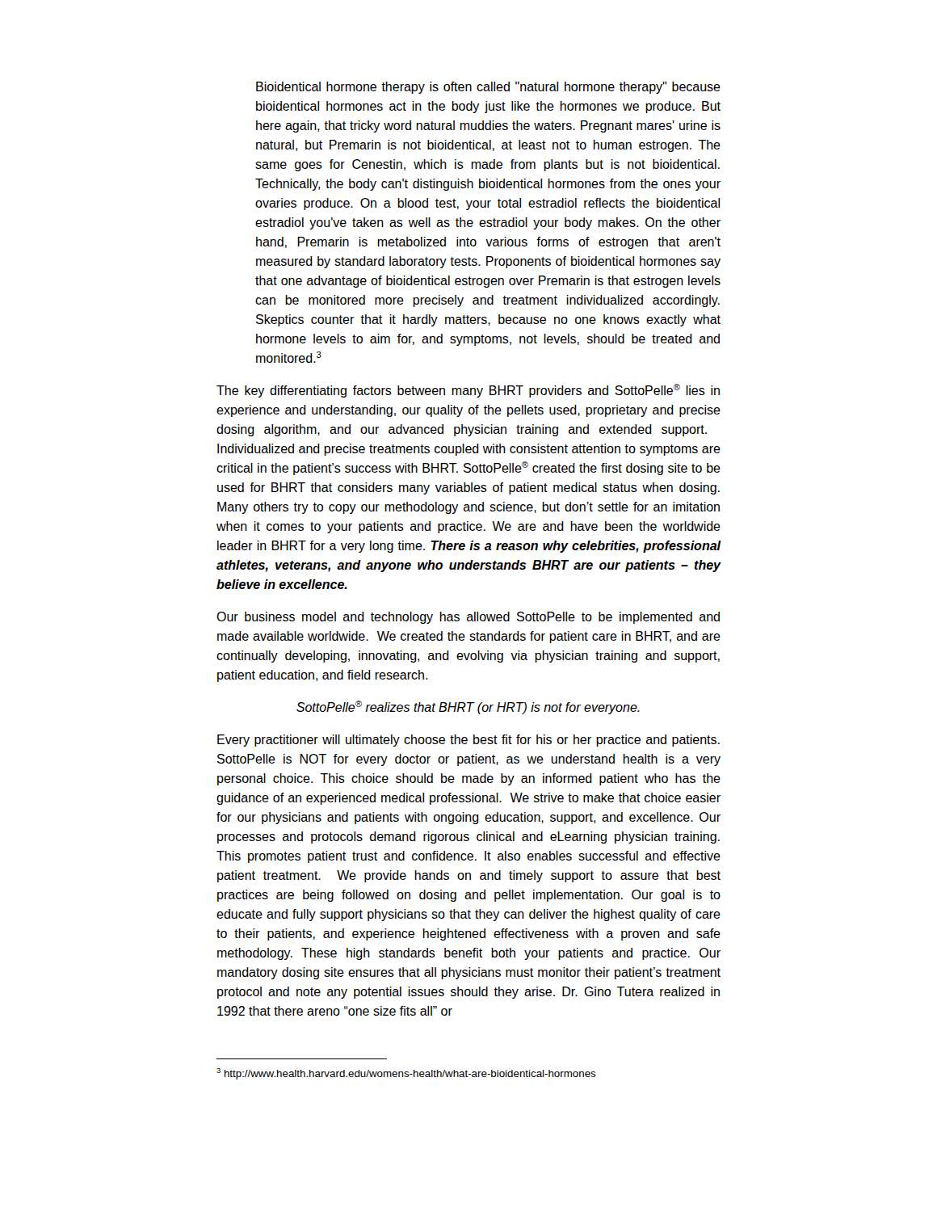Bioidentical hormone therapy is often called "natural hormone therapy" because bioidentical hormones act in the body just like the hormones we produce. But here again, that tricky word natural muddies the waters. Pregnant mares' urine is natural, but Premarin is not bioidentical, at least not to human estrogen. The same goes for Cenestin, which is made from plants but is not bioidentical. Technically, the body can't distinguish bioidentical hormones from the ones your ovaries produce. On a blood test, your total estradiol reflects the bioidentical estradiol you've taken as well as the estradiol your body makes. On the other hand, Premarin is metabolized into various forms of estrogen that aren't measured by standard laboratory tests. Proponents of bioidentical hormones say that one advantage of bioidentical estrogen over Premarin is that estrogen levels can be monitored more precisely and treatment individualized accordingly. Skeptics counter that it hardly matters, because no one knows exactly what hormone levels to aim for, and symptoms, not levels, should be treated and monitored.3
The key differentiating factors between many BHRT providers and SottoPelle® lies in experience and understanding, our quality of the pellets used, proprietary and precise dosing algorithm, and our advanced physician training and extended support. Individualized and precise treatments coupled with consistent attention to symptoms are critical in the patient’s success with BHRT. SottoPelle® created the first dosing site to be used for BHRT that considers many variables of patient medical status when dosing. Many others try to copy our methodology and science, but don’t settle for an imitation when it comes to your patients and practice. We are and have been the worldwide leader in BHRT for a very long time. There is a reason why celebrities, professional athletes, veterans, and anyone who understands BHRT are our patients – they believe in excellence.
Our business model and technology has allowed SottoPelle to be implemented and made available worldwide. We created the standards for patient care in BHRT, and are continually developing, innovating, and evolving via physician training and support, patient education, and field research.
SottoPelle® realizes that BHRT (or HRT) is not for everyone.
Every practitioner will ultimately choose the best fit for his or her practice and patients. SottoPelle is NOT for every doctor or patient, as we understand health is a very personal choice. This choice should be made by an informed patient who has the guidance of an experienced medical professional. We strive to make that choice easier for our physicians and patients with ongoing education, support, and excellence. Our processes and protocols demand rigorous clinical and eLearning physician training. This promotes patient trust and confidence. It also enables successful and effective patient treatment. We provide hands on and timely support to assure that best practices are being followed on dosing and pellet implementation. Our goal is to educate and fully support physicians so that they can deliver the highest quality of care to their patients, and experience heightened effectiveness with a proven and safe methodology. These high standards benefit both your patients and practice. Our mandatory dosing site ensures that all physicians must monitor their patient’s treatment protocol and note any potential issues should they arise. Dr. Gino Tutera realized in 1992 that there areno “one size fits all” or
3 http://www.health.harvard.edu/womens-health/what-are-bioidentical-hormones